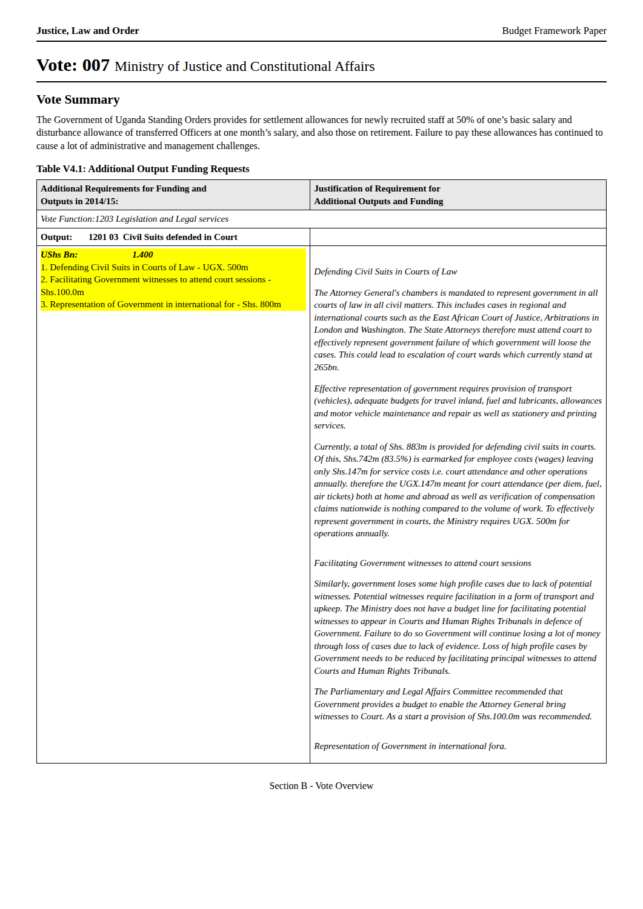Justice, Law and Order Budget Framework Paper
Vote: 007 Ministry of Justice and Constitutional Affairs
Vote Summary
The Government of Uganda Standing Orders provides for settlement allowances for newly recruited staff at 50% of one’s basic salary and disturbance allowance of transferred Officers at one month’s salary, and also those on retirement. Failure to pay these allowances has continued to cause a lot of administrative and management challenges.
Table V4.1: Additional Output Funding Requests
| Additional Requirements for Funding and Outputs in 2014/15: | Justification of Requirement for Additional Outputs and Funding |
| --- | --- |
| Vote Function:1203 Legislation and Legal services |
| Output: 1201 03 Civil Suits defended in Court | |
| UShs Bn: 1.400 1. Defending Civil Suits in Courts of Law - UGX. 500m 2. Facilitating Government witnesses to attend court sessions - Shs.100.0m 3. Representation of Government in international for - Shs. 800m | Defending Civil Suits in Courts of Law The Attorney General's chambers is mandated to represent government in all courts of law in all civil matters. This includes cases in regional and international courts such as the East African Court of Justice, Arbitrations in London and Washington. The State Attorneys therefore must attend court to effectively represent government failure of which government will loose the cases. This could lead to escalation of court wards which currently stand at 265bn. Effective representation of government requires provision of transport (vehicles), adequate budgets for travel inland, fuel and lubricants, allowances and motor vehicle maintenance and repair as well as stationery and printing services. Currently, a total of Shs. 883m is provided for defending civil suits in courts. Of this, Shs.742m (83.5%) is earmarked for employee costs (wages) leaving only Shs.147m for service costs i.e. court attendance and other operations annually. therefore the UGX.147m meant for court attendance (per diem, fuel, air tickets) both at home and abroad as well as verification of compensation claims nationwide is nothing compared to the volume of work. To effectively represent government in courts, the Ministry requires UGX. 500m for operations annually. Facilitating Government witnesses to attend court sessions Similarly, government loses some high profile cases due to lack of potential witnesses. Potential witnesses require facilitation in a form of transport and upkeep. The Ministry does not have a budget line for facilitating potential witnesses to appear in Courts and Human Rights Tribunals in defence of Government. Failure to do so Government will continue losing a lot of money through loss of cases due to lack of evidence. Loss of high profile cases by Government needs to be reduced by facilitating principal witnesses to attend Courts and Human Rights Tribunals. The Parliamentary and Legal Affairs Committee recommended that Government provides a budget to enable the Attorney General bring witnesses to Court. As a start a provision of Shs.100.0m was recommended. Representation of Government in international fora. |
Section B - Vote Overview